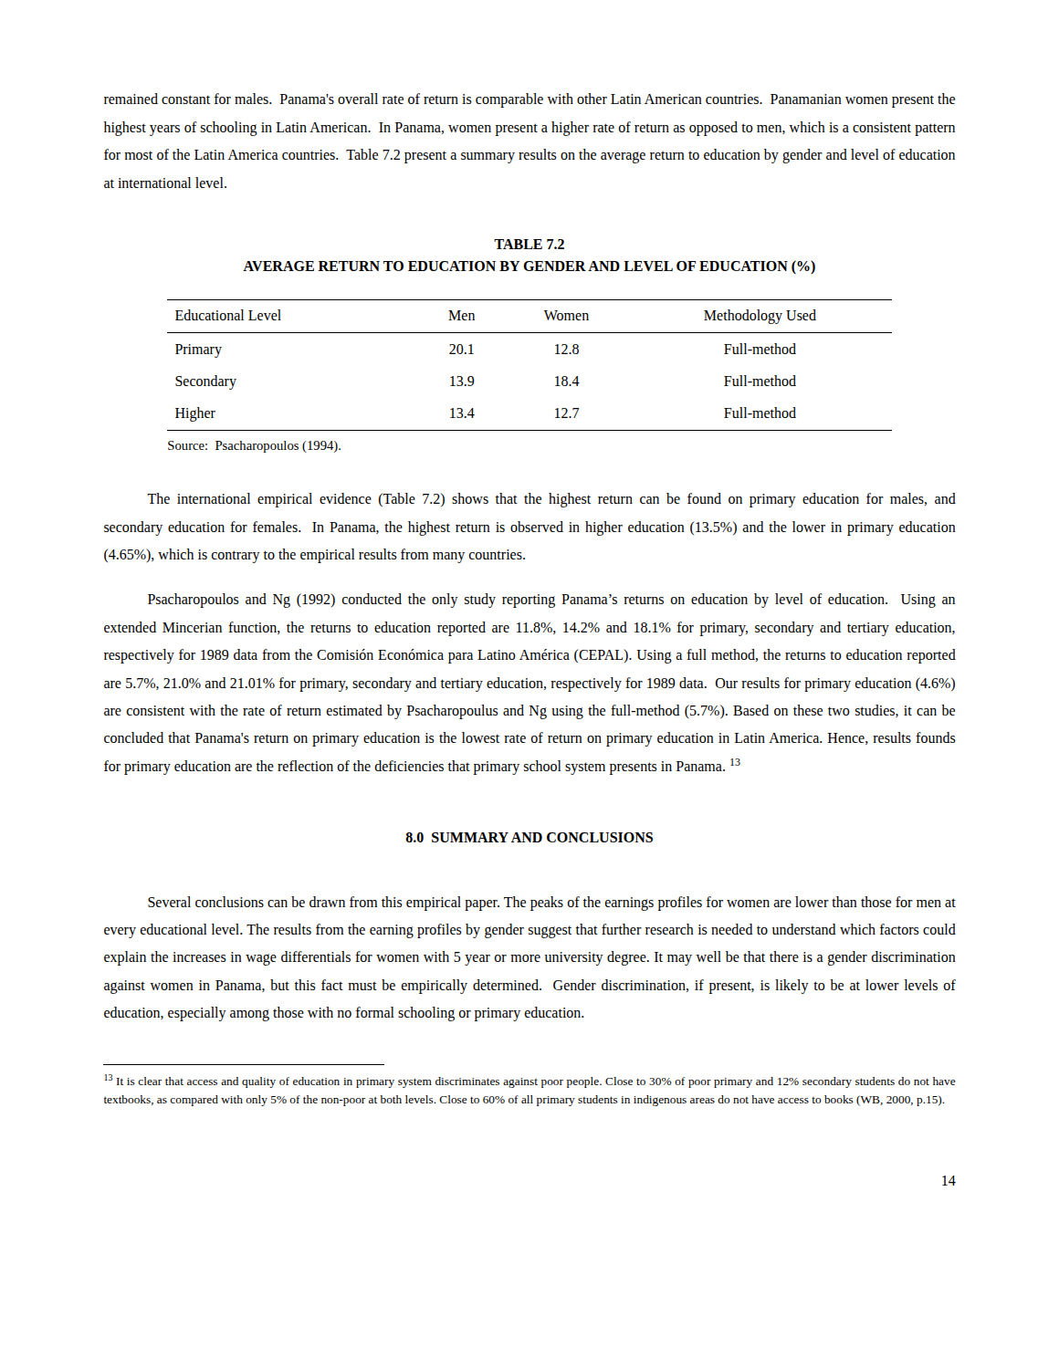remained constant for males. Panama's overall rate of return is comparable with other Latin American countries. Panamanian women present the highest years of schooling in Latin American. In Panama, women present a higher rate of return as opposed to men, which is a consistent pattern for most of the Latin America countries. Table 7.2 present a summary results on the average return to education by gender and level of education at international level.
TABLE 7.2 AVERAGE RETURN TO EDUCATION BY GENDER AND LEVEL OF EDUCATION (%)
| Educational Level | Men | Women | Methodology Used |
| --- | --- | --- | --- |
| Primary | 20.1 | 12.8 | Full-method |
| Secondary | 13.9 | 18.4 | Full-method |
| Higher | 13.4 | 12.7 | Full-method |
Source: Psacharopoulos (1994).
The international empirical evidence (Table 7.2) shows that the highest return can be found on primary education for males, and secondary education for females. In Panama, the highest return is observed in higher education (13.5%) and the lower in primary education (4.65%), which is contrary to the empirical results from many countries.
Psacharopoulos and Ng (1992) conducted the only study reporting Panama’s returns on education by level of education. Using an extended Mincerian function, the returns to education reported are 11.8%, 14.2% and 18.1% for primary, secondary and tertiary education, respectively for 1989 data from the Comisión Económica para Latino América (CEPAL). Using a full method, the returns to education reported are 5.7%, 21.0% and 21.01% for primary, secondary and tertiary education, respectively for 1989 data. Our results for primary education (4.6%) are consistent with the rate of return estimated by Psacharopoulus and Ng using the full-method (5.7%). Based on these two studies, it can be concluded that Panama's return on primary education is the lowest rate of return on primary education in Latin America. Hence, results founds for primary education are the reflection of the deficiencies that primary school system presents in Panama. 13
8.0 SUMMARY AND CONCLUSIONS
Several conclusions can be drawn from this empirical paper. The peaks of the earnings profiles for women are lower than those for men at every educational level. The results from the earning profiles by gender suggest that further research is needed to understand which factors could explain the increases in wage differentials for women with 5 year or more university degree. It may well be that there is a gender discrimination against women in Panama, but this fact must be empirically determined. Gender discrimination, if present, is likely to be at lower levels of education, especially among those with no formal schooling or primary education.
13 It is clear that access and quality of education in primary system discriminates against poor people. Close to 30% of poor primary and 12% secondary students do not have textbooks, as compared with only 5% of the non-poor at both levels. Close to 60% of all primary students in indigenous areas do not have access to books (WB, 2000, p.15).
14